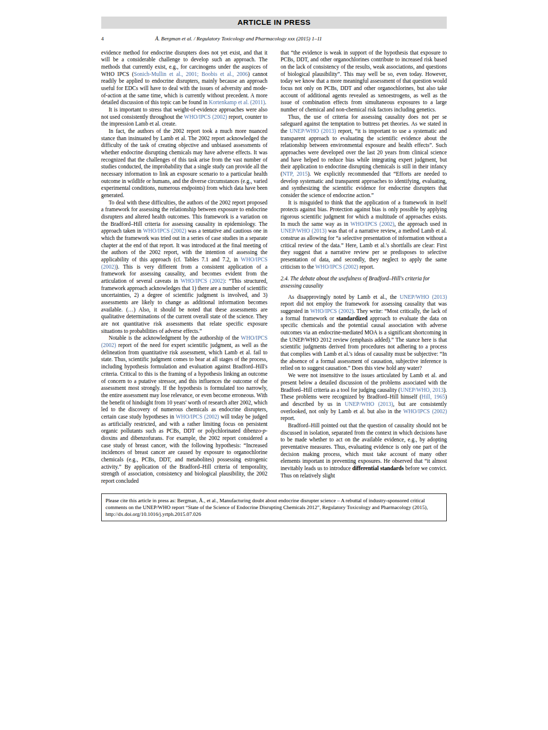ARTICLE IN PRESS
4 Å. Bergman et al. / Regulatory Toxicology and Pharmacology xxx (2015) 1–11
evidence method for endocrine disrupters does not yet exist, and that it will be a considerable challenge to develop such an approach. The methods that currently exist, e.g., for carcinogens under the auspices of WHO IPCS (Sonich-Mullin et al., 2001; Boobis et al., 2006) cannot readily be applied to endocrine disrupters, mainly because an approach useful for EDCs will have to deal with the issues of adversity and mode-of-action at the same time, which is currently without precedent. A more detailed discussion of this topic can be found in Kortenkamp et al. (2011).
It is important to stress that weight-of-evidence approaches were also not used consistently throughout the WHO/IPCS (2002) report, counter to the impression Lamb et al. create.
In fact, the authors of the 2002 report took a much more nuanced stance than insinuated by Lamb et al. The 2002 report acknowledged the difficulty of the task of creating objective and unbiased assessments of whether endocrine disrupting chemicals may have adverse effects. It was recognized that the challenges of this task arise from the vast number of studies conducted, the improbability that a single study can provide all the necessary information to link an exposure scenario to a particular health outcome in wildlife or humans, and the diverse circumstances (e.g., varied experimental conditions, numerous endpoints) from which data have been generated.
To deal with these difficulties, the authors of the 2002 report proposed a framework for assessing the relationship between exposure to endocrine disrupters and altered health outcomes. This framework is a variation on the Bradford–Hill criteria for assessing causality in epidemiology. The approach taken in WHO/IPCS (2002) was a tentative and cautious one in which the framework was tried out in a series of case studies in a separate chapter at the end of that report. It was introduced at the final meeting of the authors of the 2002 report, with the intention of assessing the applicability of this approach (cf. Tables 7.1 and 7.2, in WHO/IPCS (2002)). This is very different from a consistent application of a framework for assessing causality, and becomes evident from the articulation of several caveats in WHO/IPCS (2002): “This structured, framework approach acknowledges that 1) there are a number of scientific uncertainties, 2) a degree of scientific judgment is involved, and 3) assessments are likely to change as additional information becomes available. (…) Also, it should be noted that these assessments are qualitative determinations of the current overall state of the science. They are not quantitative risk assessments that relate specific exposure situations to probabilities of adverse effects.”
Notable is the acknowledgment by the authorship of the WHO/IPCS (2002) report of the need for expert scientific judgment, as well as the delineation from quantitative risk assessment, which Lamb et al. fail to state. Thus, scientific judgment comes to bear at all stages of the process, including hypothesis formulation and evaluation against Bradford–Hill's criteria. Critical to this is the framing of a hypothesis linking an outcome of concern to a putative stressor, and this influences the outcome of the assessment most strongly. If the hypothesis is formulated too narrowly, the entire assessment may lose relevance, or even become erroneous. With the benefit of hindsight from 10 years' worth of research after 2002, which led to the discovery of numerous chemicals as endocrine disrupters, certain case study hypotheses in WHO/IPCS (2002) will today be judged as artificially restricted, and with a rather limiting focus on persistent organic pollutants such as PCBs, DDT or polychlorinated dibenzo-p-dioxins and dibenzofurans. For example, the 2002 report considered a case study of breast cancer, with the following hypothesis: “Increased incidences of breast cancer are caused by exposure to organochlorine chemicals (e.g., PCBs, DDT, and metabolites) possessing estrogenic activity.” By application of the Bradford–Hill criteria of temporality, strength of association, consistency and biological plausibility, the 2002 report concluded
that “the evidence is weak in support of the hypothesis that exposure to PCBs, DDT, and other organochlorines contribute to increased risk based on the lack of consistency of the results, weak associations, and questions of biological plausibility”. This may well be so, even today. However, today we know that a more meaningful assessment of that question would focus not only on PCBs, DDT and other organochlorines, but also take account of additional agents revealed as xenoestrogens, as well as the issue of combination effects from simultaneous exposures to a large number of chemical and non-chemical risk factors including genetics.
Thus, the use of criteria for assessing causality does not per se safeguard against the temptation to buttress pet theories. As we stated in the UNEP/WHO (2013) report, “it is important to use a systematic and transparent approach to evaluating the scientific evidence about the relationship between environmental exposure and health effects”. Such approaches were developed over the last 20 years from clinical science and have helped to reduce bias while integrating expert judgment, but their application to endocrine disrupting chemicals is still in their infancy (NTP, 2015). We explicitly recommended that “Efforts are needed to develop systematic and transparent approaches to identifying, evaluating, and synthesizing the scientific evidence for endocrine disrupters that consider the science of endocrine action.”
It is misguided to think that the application of a framework in itself protects against bias. Protection against bias is only possible by applying rigorous scientific judgment for which a multitude of approaches exists. In much the same way as in WHO/IPCS (2002), the approach used in UNEP/WHO (2013) was that of a narrative review, a method Lamb et al. construe as allowing for “a selective presentation of information without a critical review of the data.” Here, Lamb et al.'s shortfalls are clear: First they suggest that a narrative review per se predisposes to selective presentation of data, and secondly, they neglect to apply the same criticism to the WHO/IPCS (2002) report.
2.4. The debate about the usefulness of Bradford–Hill's criteria for assessing causality
As disapprovingly noted by Lamb et al., the UNEP/WHO (2013) report did not employ the framework for assessing causality that was suggested in WHO/IPCS (2002). They write: “Most critically, the lack of a formal framework or standardized approach to evaluate the data on specific chemicals and the potential causal association with adverse outcomes via an endocrine-mediated MOA is a significant shortcoming in the UNEP/WHO 2012 review (emphasis added).” The stance here is that scientific judgments derived from procedures not adhering to a process that complies with Lamb et al.'s ideas of causality must be subjective: “In the absence of a formal assessment of causation, subjective inference is relied on to suggest causation.” Does this view hold any water?
We were not insensitive to the issues articulated by Lamb et al. and present below a detailed discussion of the problems associated with the Bradford–Hill criteria as a tool for judging causality (UNEP/WHO, 2013). These problems were recognized by Bradford–Hill himself (Hill, 1965) and described by us in UNEP/WHO (2013), but are consistently overlooked, not only by Lamb et al. but also in the WHO/IPCS (2002) report.
Bradford–Hill pointed out that the question of causality should not be discussed in isolation, separated from the context in which decisions have to be made whether to act on the available evidence, e.g., by adopting preventative measures. Thus, evaluating evidence is only one part of the decision making process, which must take account of many other elements important in preventing exposures. He observed that “it almost inevitably leads us to introduce differential standards before we convict. Thus on relatively slight
Please cite this article in press as: Bergman, Å., et al., Manufacturing doubt about endocrine disrupter science – A rebuttal of industry-sponsored critical comments on the UNEP/WHO report “State of the Science of Endocrine Disrupting Chemicals 2012”, Regulatory Toxicology and Pharmacology (2015), http://dx.doi.org/10.1016/j.yrtph.2015.07.026